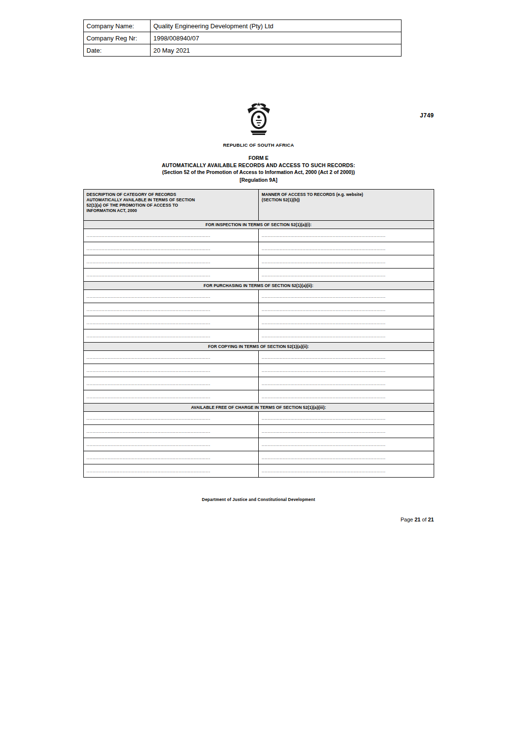| Company Name: | Quality Engineering Development (Pty) Ltd | |
| Company Reg Nr: | 1998/008940/07 |
| Date: | 20 May 2021 |
J749
REPUBLIC OF SOUTH AFRICA
FORM E
AUTOMATICALLY AVAILABLE RECORDS AND ACCESS TO SUCH RECORDS:
(Section 52 of the Promotion of Access to Information Act, 2000 (Act 2 of 2000))
[Regulation 9A]
| DESCRIPTION OF CATEGORY OF RECORDS AUTOMATICALLY AVAILABLE IN TERMS OF SECTION 52(1)(a) OF THE PROMOTION OF ACCESS TO INFORMATION ACT, 2000 | MANNER OF ACCESS TO RECORDS (e.g. website) (SECTION 52(1)(b)) |
| --- | --- |
| FOR INSPECTION IN TERMS OF SECTION 52(1)(a)(i): |
| .................................................................................. | .................................................................................. |
| .................................................................................. | .................................................................................. |
| .................................................................................. | .................................................................................. |
| .................................................................................. | .................................................................................. |
| FOR PURCHASING IN TERMS OF SECTION 52(1)(a)(ii): |
| .................................................................................. | .................................................................................. |
| .................................................................................. | .................................................................................. |
| .................................................................................. | .................................................................................. |
| .................................................................................. | .................................................................................. |
| FOR COPYING IN TERMS OF SECTION 52(1)(a)(ii): |
| .................................................................................. | .................................................................................. |
| .................................................................................. | .................................................................................. |
| .................................................................................. | .................................................................................. |
| .................................................................................. | .................................................................................. |
| AVAILABLE FREE OF CHARGE IN TERMS OF SECTION 52(1)(a)(iii): |
| .................................................................................. | .................................................................................. |
| .................................................................................. | .................................................................................. |
| .................................................................................. | .................................................................................. |
| .................................................................................. | .................................................................................. |
| .................................................................................. | .................................................................................. |
Department of Justice and Constitutional Development
Page 21 of 21